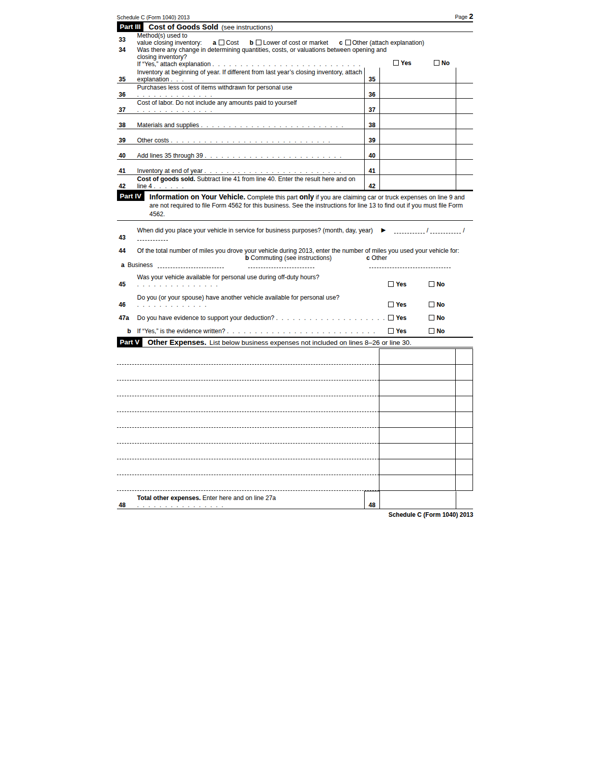Schedule C (Form 1040) 2013
Page 2
Part III
Cost of Goods Sold(see instructions)
| 33 | Method(s) used to value closing inventory: a Cost b Lower of cost or market c Other (attach explanation) |
| 34 | Was there any change in determining quantities, costs, or valuations between opening and closing inventory? If “Yes,” attach explanation . . . . . . . . . . . . . . . . . . . . . . . . . . . | Yes No |
| 35 | Inventory at beginning of year. If different from last year’s closing inventory, attach explanation . . . | 35 | | |
| 36 | Purchases less cost of items withdrawn for personal use . . . . . . . . . . . . . . | 36 | | |
| 37 | Cost of labor. Do not include any amounts paid to yourself . . . . . . . . . . . . . . | 37 | | |
| 38 | Materials and supplies . . . . . . . . . . . . . . . . . . . . . . . . . . | 38 | | |
| 39 | Other costs . . . . . . . . . . . . . . . . . . . . . . . . . . . . . | 39 | | |
| 40 | Add lines 35 through 39 . . . . . . . . . . . . . . . . . . . . . . . . . | 40 | | |
| 41 | Inventory at end of year . . . . . . . . . . . . . . . . . . . . . . . . . | 41 | | |
| 42 | Cost of goods sold. Subtract line 41 from line 40. Enter the result here and on line 4 . . . . . . | 42 | | |
Part IV
Information on Your Vehicle. Complete this part only if you are claiming car or truck expenses on line 9 and are not required to file Form 4562 for this business. See the instructions for line 13 to find out if you must file Form 4562.
| 43 | When did you place your vehicle in service for business purposes? (month, day, year) ► / / |
| 44 | Of the total number of miles you drove your vehicle during 2013, enter the number of miles you used your vehicle for: |
| a | Business | b Commuting (see instructions) | c Other |
| 45 | Was your vehicle available for personal use during off-duty hours? . . . . . . . . . . . . . . . | Yes No |
| 46 | Do you (or your spouse) have another vehicle available for personal use? . . . . . . . . . . . . . | Yes No |
| 47a | Do you have evidence to support your deduction? . . . . . . . . . . . . . . . . . . . . | Yes No |
| b | If “Yes,” is the evidence written? . . . . . . . . . . . . . . . . . . . . . . . . . . . | Yes No |
Part V
Other Expenses. List below business expenses not included on lines 8–26 or line 30.
| 48 | Total other expenses. Enter here and on line 27a . . . . . . . . . . . . . . . . | 48 | | |
Schedule C (Form 1040) 2013